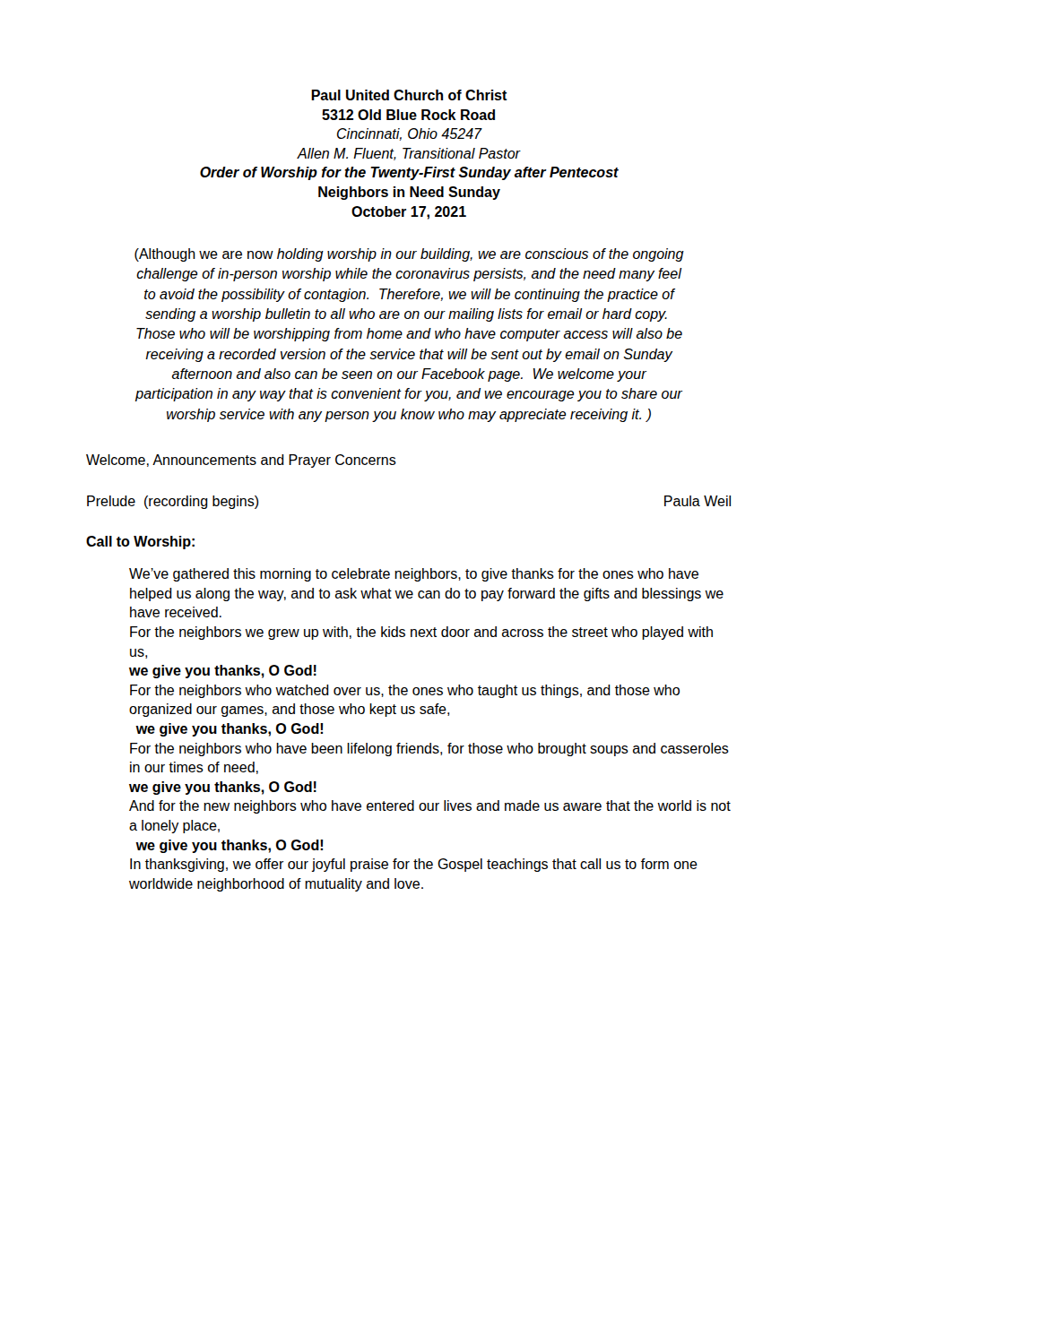Paul United Church of Christ
5312 Old Blue Rock Road
Cincinnati, Ohio 45247
Allen M. Fluent, Transitional Pastor
Order of Worship for the Twenty-First Sunday after Pentecost
Neighbors in Need Sunday
October 17, 2021
(Although we are now holding worship in our building, we are conscious of the ongoing challenge of in-person worship while the coronavirus persists, and the need many feel to avoid the possibility of contagion. Therefore, we will be continuing the practice of sending a worship bulletin to all who are on our mailing lists for email or hard copy. Those who will be worshipping from home and who have computer access will also be receiving a recorded version of the service that will be sent out by email on Sunday afternoon and also can be seen on our Facebook page. We welcome your participation in any way that is convenient for you, and we encourage you to share our worship service with any person you know who may appreciate receiving it. )
Welcome, Announcements and Prayer Concerns
Prelude (recording begins) Paula Weil
Call to Worship:
We’ve gathered this morning to celebrate neighbors, to give thanks for the ones who have helped us along the way, and to ask what we can do to pay forward the gifts and blessings we have received.
For the neighbors we grew up with, the kids next door and across the street who played with us,
we give you thanks, O God!
For the neighbors who watched over us, the ones who taught us things, and those who organized our games, and those who kept us safe,
we give you thanks, O God!
For the neighbors who have been lifelong friends, for those who brought soups and casseroles in our times of need,
we give you thanks, O God!
And for the new neighbors who have entered our lives and made us aware that the world is not a lonely place,
we give you thanks, O God!
In thanksgiving, we offer our joyful praise for the Gospel teachings that call us to form one worldwide neighborhood of mutuality and love.